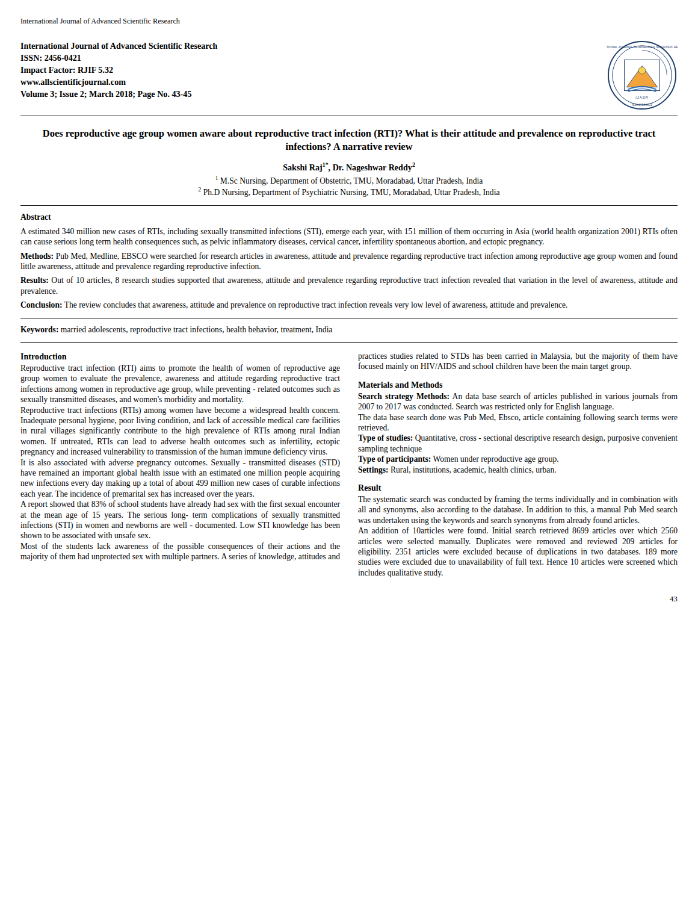International Journal of Advanced Scientific Research
International Journal of Advanced Scientific Research
ISSN: 2456-0421
Impact Factor: RJIF 5.32
www.allscientificjournal.com
Volume 3; Issue 2; March 2018; Page No. 43-45
INTERNATIONAL JOURNAL OF ADVANCED SCIENTIFIC RESEARCH IJASR ISSN 2456-0421
Does reproductive age group women aware about reproductive tract infection (RTI)? What is their attitude and prevalence on reproductive tract infections? A narrative review
Sakshi Raj1*, Dr. Nageshwar Reddy2
1 M.Sc Nursing, Department of Obstetric, TMU, Moradabad, Uttar Pradesh, India
2 Ph.D Nursing, Department of Psychiatric Nursing, TMU, Moradabad, Uttar Pradesh, India
Abstract
A estimated 340 million new cases of RTIs, including sexually transmitted infections (STI), emerge each year, with 151 million of them occurring in Asia (world health organization 2001) RTIs often can cause serious long term health consequences such, as pelvic inflammatory diseases, cervical cancer, infertility spontaneous abortion, and ectopic pregnancy.
Methods: Pub Med, Medline, EBSCO were searched for research articles in awareness, attitude and prevalence regarding reproductive tract infection among reproductive age group women and found little awareness, attitude and prevalence regarding reproductive infection.
Results: Out of 10 articles, 8 research studies supported that awareness, attitude and prevalence regarding reproductive tract infection revealed that variation in the level of awareness, attitude and prevalence.
Conclusion: The review concludes that awareness, attitude and prevalence on reproductive tract infection reveals very low level of awareness, attitude and prevalence.
Keywords: married adolescents, reproductive tract infections, health behavior, treatment, India
Introduction
Reproductive tract infection (RTI) aims to promote the health of women of reproductive age group women to evaluate the prevalence, awareness and attitude regarding reproductive tract infections among women in reproductive age group, while preventing - related outcomes such as sexually transmitted diseases, and women's morbidity and mortality.
Reproductive tract infections (RTIs) among women have become a widespread health concern. Inadequate personal hygiene, poor living condition, and lack of accessible medical care facilities in rural villages significantly contribute to the high prevalence of RTIs among rural Indian women. If untreated, RTIs can lead to adverse health outcomes such as infertility, ectopic pregnancy and increased vulnerability to transmission of the human immune deficiency virus.
It is also associated with adverse pregnancy outcomes. Sexually - transmitted diseases (STD) have remained an important global health issue with an estimated one million people acquiring new infections every day making up a total of about 499 million new cases of curable infections each year. The incidence of premarital sex has increased over the years.
A report showed that 83% of school students have already had sex with the first sexual encounter at the mean age of 15 years. The serious long- term complications of sexually transmitted infections (STI) in women and newborns are well - documented. Low STI knowledge has been shown to be associated with unsafe sex.
Most of the students lack awareness of the possible consequences of their actions and the majority of them had unprotected sex with multiple partners. A series of knowledge, attitudes and practices studies related to STDs has been carried in Malaysia, but the majority of them have focused mainly on HIV/AIDS and school children have been the main target group.
Materials and Methods
Search strategy Methods: An data base search of articles published in various journals from 2007 to 2017 was conducted. Search was restricted only for English language.
The data base search done was Pub Med, Ebsco, article containing following search terms were retrieved.
Type of studies: Quantitative, cross - sectional descriptive research design, purposive convenient sampling technique
Type of participants: Women under reproductive age group.
Settings: Rural, institutions, academic, health clinics, urban.
Result
The systematic search was conducted by framing the terms individually and in combination with all and synonyms, also according to the database. In addition to this, a manual Pub Med search was undertaken using the keywords and search synonyms from already found articles.
An addition of 10articles were found. Initial search retrieved 8699 articles over which 2560 articles were selected manually. Duplicates were removed and reviewed 209 articles for eligibility. 2351 articles were excluded because of duplications in two databases. 189 more studies were excluded due to unavailability of full text. Hence 10 articles were screened which includes qualitative study.
43